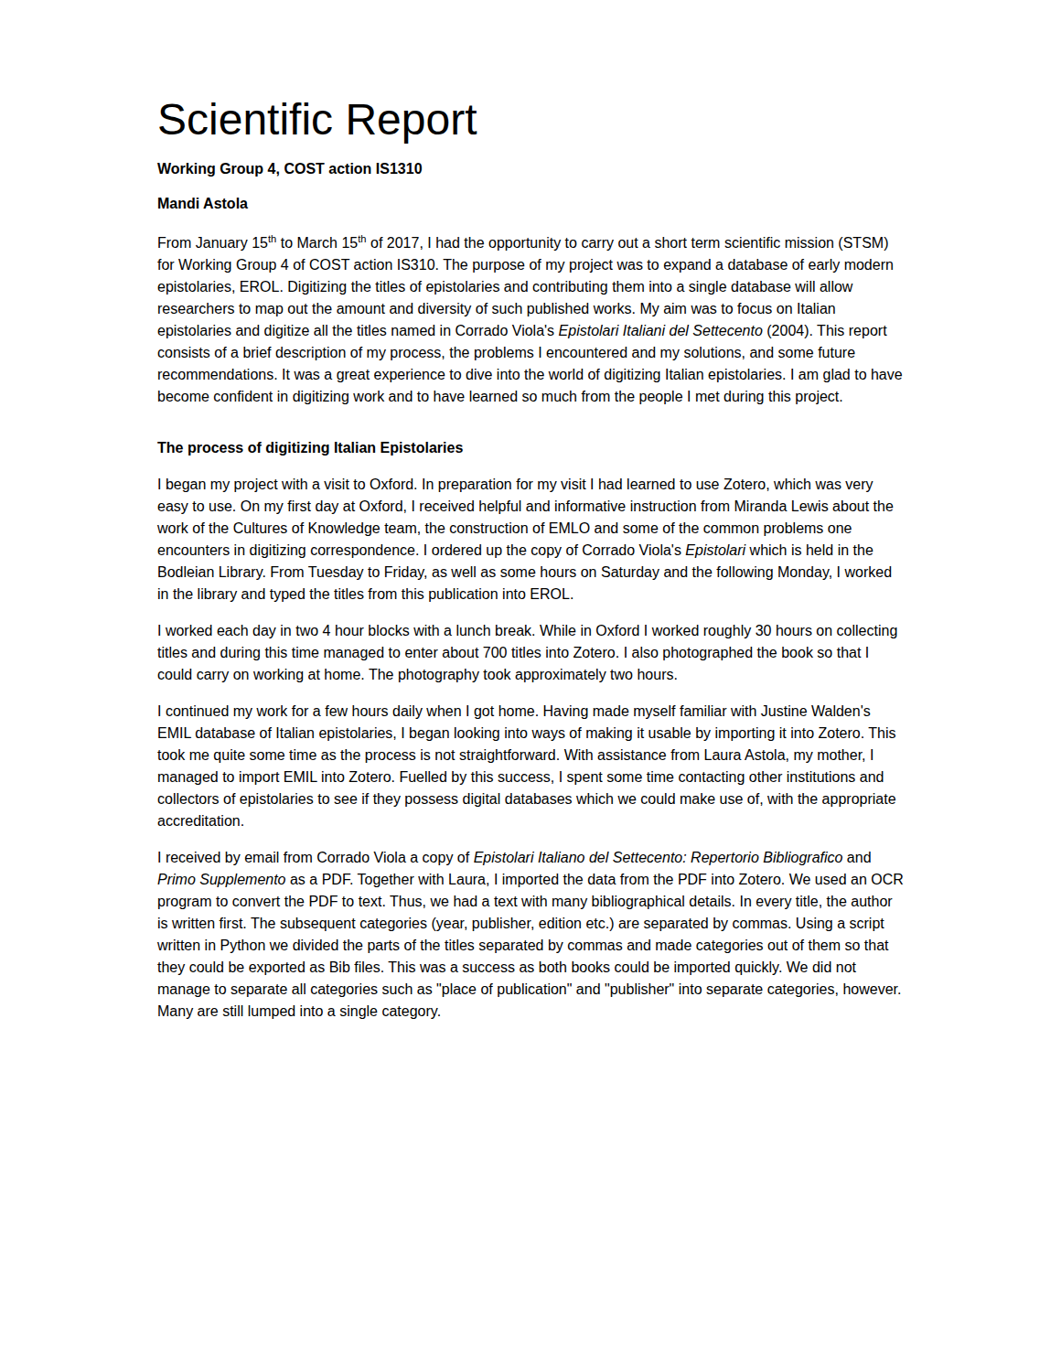Scientific Report
Working Group 4, COST action IS1310
Mandi Astola
From January 15th to March 15th of 2017, I had the opportunity to carry out a short term scientific mission (STSM) for Working Group 4 of COST action IS310. The purpose of my project was to expand a database of early modern epistolaries, EROL. Digitizing the titles of epistolaries and contributing them into a single database will allow researchers to map out the amount and diversity of such published works. My aim was to focus on Italian epistolaries and digitize all the titles named in Corrado Viola's Epistolari Italiani del Settecento (2004). This report consists of a brief description of my process, the problems I encountered and my solutions, and some future recommendations. It was a great experience to dive into the world of digitizing Italian epistolaries. I am glad to have become confident in digitizing work and to have learned so much from the people I met during this project.
The process of digitizing Italian Epistolaries
I began my project with a visit to Oxford. In preparation for my visit I had learned to use Zotero, which was very easy to use. On my first day at Oxford, I received helpful and informative instruction from Miranda Lewis about the work of the Cultures of Knowledge team, the construction of EMLO and some of the common problems one encounters in digitizing correspondence. I ordered up the copy of Corrado Viola's Epistolari which is held in the Bodleian Library. From Tuesday to Friday, as well as some hours on Saturday and the following Monday, I worked in the library and typed the titles from this publication into EROL.
I worked each day in two 4 hour blocks with a lunch break. While in Oxford I worked roughly 30 hours on collecting titles and during this time managed to enter about 700 titles into Zotero. I also photographed the book so that I could carry on working at home. The photography took approximately two hours.
I continued my work for a few hours daily when I got home. Having made myself familiar with Justine Walden's EMIL database of Italian epistolaries, I began looking into ways of making it usable by importing it into Zotero. This took me quite some time as the process is not straightforward. With assistance from Laura Astola, my mother, I managed to import EMIL into Zotero. Fuelled by this success, I spent some time contacting other institutions and collectors of epistolaries to see if they possess digital databases which we could make use of, with the appropriate accreditation.
I received by email from Corrado Viola a copy of Epistolari Italiano del Settecento: Repertorio Bibliografico and Primo Supplemento as a PDF. Together with Laura, I imported the data from the PDF into Zotero. We used an OCR program to convert the PDF to text. Thus, we had a text with many bibliographical details. In every title, the author is written first. The subsequent categories (year, publisher, edition etc.) are separated by commas. Using a script written in Python we divided the parts of the titles separated by commas and made categories out of them so that they could be exported as Bib files. This was a success as both books could be imported quickly. We did not manage to separate all categories such as "place of publication" and "publisher" into separate categories, however. Many are still lumped into a single category.